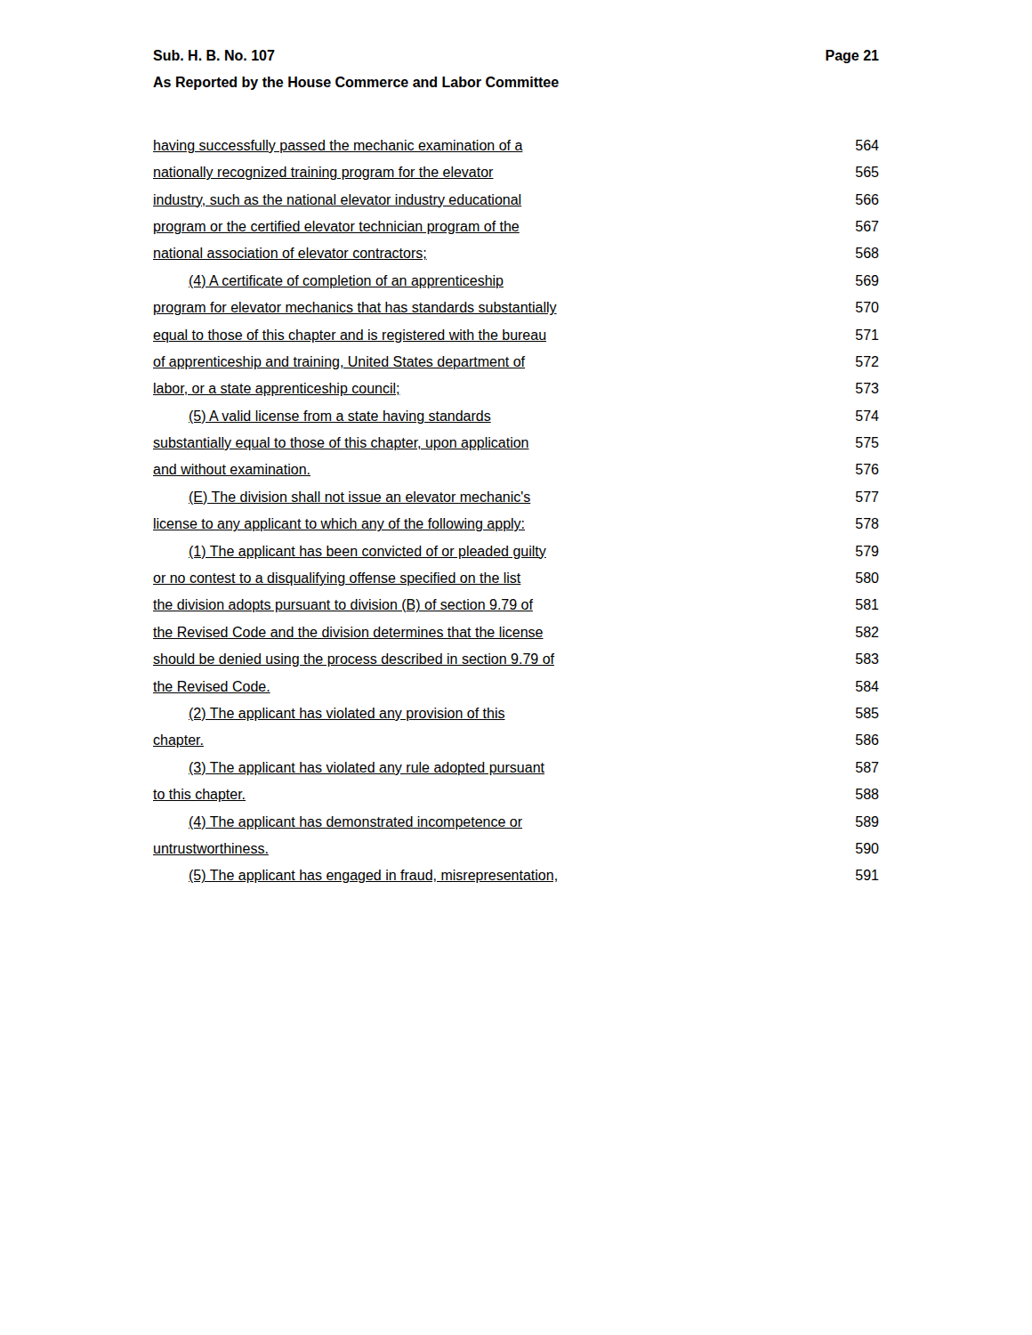Sub. H. B. No. 107
As Reported by the House Commerce and Labor Committee
Page 21
having successfully passed the mechanic examination of a 564
nationally recognized training program for the elevator 565
industry, such as the national elevator industry educational 566
program or the certified elevator technician program of the 567
national association of elevator contractors; 568
(4) A certificate of completion of an apprenticeship 569
program for elevator mechanics that has standards substantially 570
equal to those of this chapter and is registered with the bureau 571
of apprenticeship and training, United States department of 572
labor, or a state apprenticeship council; 573
(5) A valid license from a state having standards 574
substantially equal to those of this chapter, upon application 575
and without examination. 576
(E) The division shall not issue an elevator mechanic's 577
license to any applicant to which any of the following apply: 578
(1) The applicant has been convicted of or pleaded guilty 579
or no contest to a disqualifying offense specified on the list 580
the division adopts pursuant to division (B) of section 9.79 of 581
the Revised Code and the division determines that the license 582
should be denied using the process described in section 9.79 of 583
the Revised Code. 584
(2) The applicant has violated any provision of this 585
chapter. 586
(3) The applicant has violated any rule adopted pursuant 587
to this chapter. 588
(4) The applicant has demonstrated incompetence or 589
untrustworthiness. 590
(5) The applicant has engaged in fraud, misrepresentation, 591